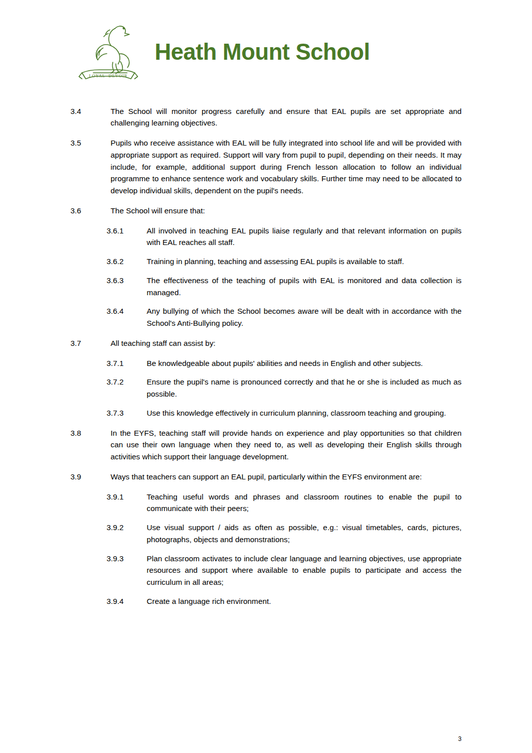LOYAL DEVOIR
Heath Mount School
3.4
The School will monitor progress carefully and ensure that EAL pupils are set appropriate and challenging learning objectives.
3.5
Pupils who receive assistance with EAL will be fully integrated into school life and will be provided with appropriate support as required. Support will vary from pupil to pupil, depending on their needs. It may include, for example, additional support during French lesson allocation to follow an individual programme to enhance sentence work and vocabulary skills. Further time may need to be allocated to develop individual skills, dependent on the pupil's needs.
3.6
The School will ensure that:
3.6.1
All involved in teaching EAL pupils liaise regularly and that relevant information on pupils with EAL reaches all staff.
3.6.2
Training in planning, teaching and assessing EAL pupils is available to staff.
3.6.3
The effectiveness of the teaching of pupils with EAL is monitored and data collection is managed.
3.6.4
Any bullying of which the School becomes aware will be dealt with in accordance with the School's Anti-Bullying policy.
3.7
All teaching staff can assist by:
3.7.1
Be knowledgeable about pupils' abilities and needs in English and other subjects.
3.7.2
Ensure the pupil's name is pronounced correctly and that he or she is included as much as possible.
3.7.3
Use this knowledge effectively in curriculum planning, classroom teaching and grouping.
3.8
In the EYFS, teaching staff will provide hands on experience and play opportunities so that children can use their own language when they need to, as well as developing their English skills through activities which support their language development.
3.9
Ways that teachers can support an EAL pupil, particularly within the EYFS environment are:
3.9.1
Teaching useful words and phrases and classroom routines to enable the pupil to communicate with their peers;
3.9.2
Use visual support / aids as often as possible, e.g.: visual timetables, cards, pictures, photographs, objects and demonstrations;
3.9.3
Plan classroom activates to include clear language and learning objectives, use appropriate resources and support where available to enable pupils to participate and access the curriculum in all areas;
3.9.4
Create a language rich environment.
3